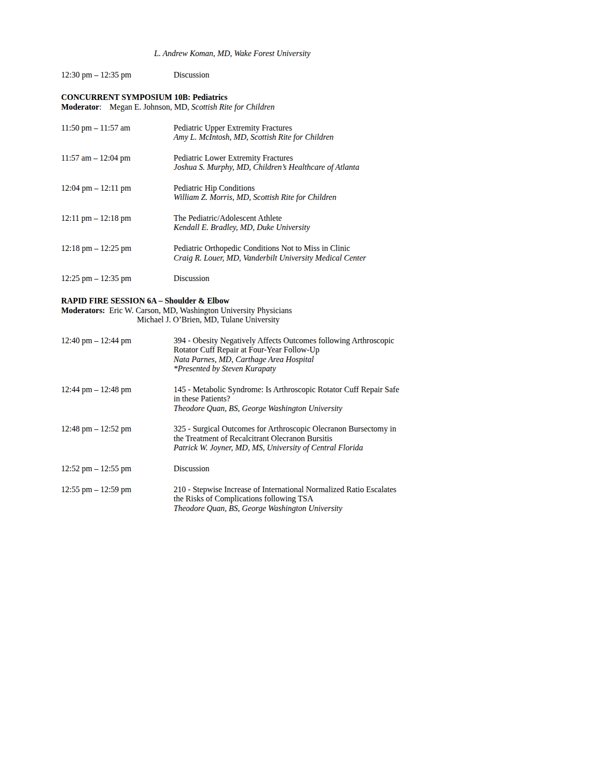L. Andrew Koman, MD, Wake Forest University
12:30 pm – 12:35 pm
Discussion
CONCURRENT SYMPOSIUM 10B: Pediatrics
Moderator: Megan E. Johnson, MD, Scottish Rite for Children
11:50 pm – 11:57 am
Pediatric Upper Extremity Fractures Amy L. McIntosh, MD, Scottish Rite for Children
11:57 am – 12:04 pm
Pediatric Lower Extremity Fractures Joshua S. Murphy, MD, Children’s Healthcare of Atlanta
12:04 pm – 12:11 pm
Pediatric Hip Conditions William Z. Morris, MD, Scottish Rite for Children
12:11 pm – 12:18 pm
The Pediatric/Adolescent Athlete Kendall E. Bradley, MD, Duke University
12:18 pm – 12:25 pm
Pediatric Orthopedic Conditions Not to Miss in Clinic Craig R. Louer, MD, Vanderbilt University Medical Center
12:25 pm – 12:35 pm
Discussion
RAPID FIRE SESSION 6A – Shoulder & Elbow
Moderators: Eric W. Carson, MD, Washington University Physicians Michael J. O’Brien, MD, Tulane University
12:40 pm – 12:44 pm
394 - Obesity Negatively Affects Outcomes following Arthroscopic Rotator Cuff Repair at Four-Year Follow-Up Nata Parnes, MD, Carthage Area Hospital *Presented by Steven Kurapaty
12:44 pm – 12:48 pm
145 - Metabolic Syndrome: Is Arthroscopic Rotator Cuff Repair Safe in these Patients? Theodore Quan, BS, George Washington University
12:48 pm – 12:52 pm
325 - Surgical Outcomes for Arthroscopic Olecranon Bursectomy in the Treatment of Recalcitrant Olecranon Bursitis Patrick W. Joyner, MD, MS, University of Central Florida
12:52 pm – 12:55 pm
Discussion
12:55 pm – 12:59 pm
210 - Stepwise Increase of International Normalized Ratio Escalates the Risks of Complications following TSA Theodore Quan, BS, George Washington University